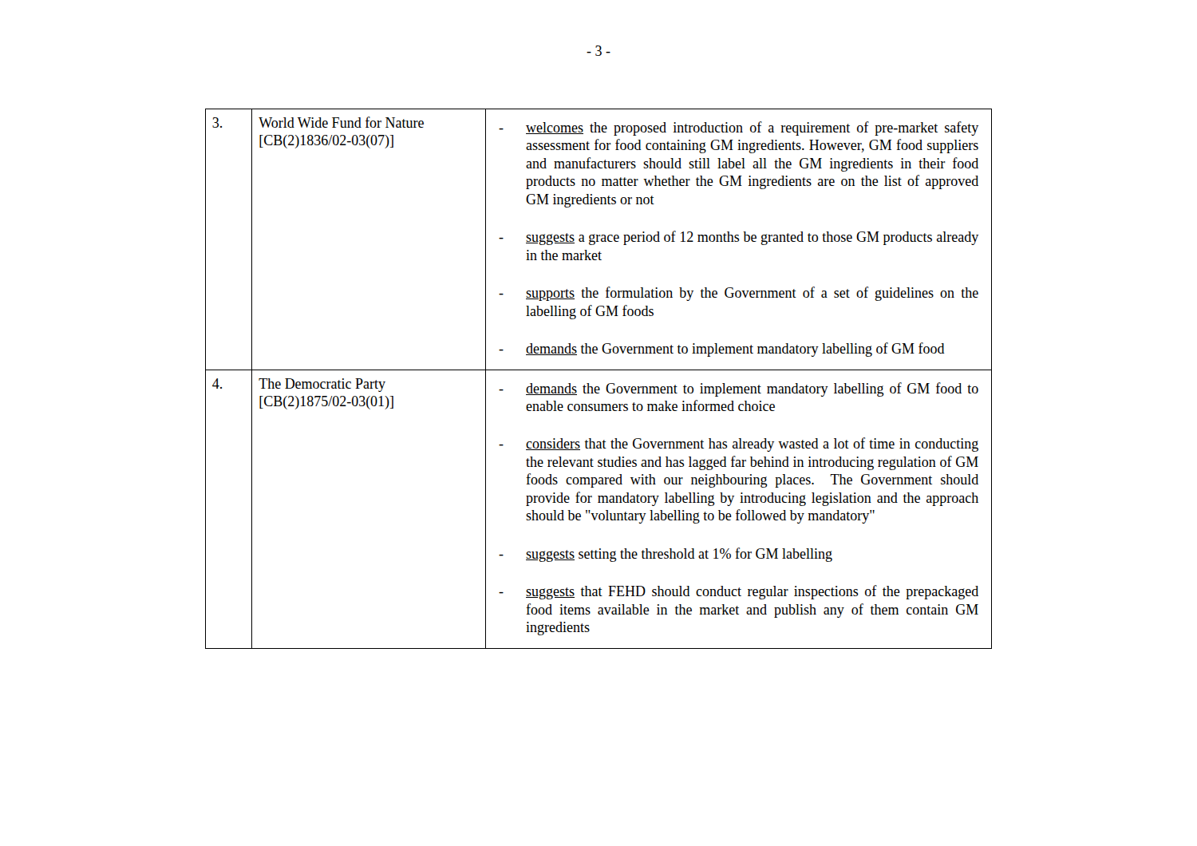- 3 -
| 3. | World Wide Fund for Nature [CB(2)1836/02-03(07)] | / - / welcomes the proposed introduction of a requirement of pre-market safety assessment for food containing GM ingredients. However, GM food suppliers and manufacturers should still label all the GM ingredients in their food products no matter whether the GM ingredients are on the list of approved GM ingredients or not / / - / suggests a grace period of 12 months be granted to those GM products already in the market / / - / supports the formulation by the Government of a set of guidelines on the labelling of GM foods / / - / demands the Government to implement mandatory labelling of GM food / |
| 4. | The Democratic Party [CB(2)1875/02-03(01)] | / - / demands the Government to implement mandatory labelling of GM food to enable consumers to make informed choice / / - / considers that the Government has already wasted a lot of time in conducting the relevant studies and has lagged far behind in introducing regulation of GM foods compared with our neighbouring places. The Government should provide for mandatory labelling by introducing legislation and the approach should be "voluntary labelling to be followed by mandatory" / / - / suggests setting the threshold at 1% for GM labelling / / - / suggests that FEHD should conduct regular inspections of the prepackaged food items available in the market and publish any of them contain GM ingredients / |